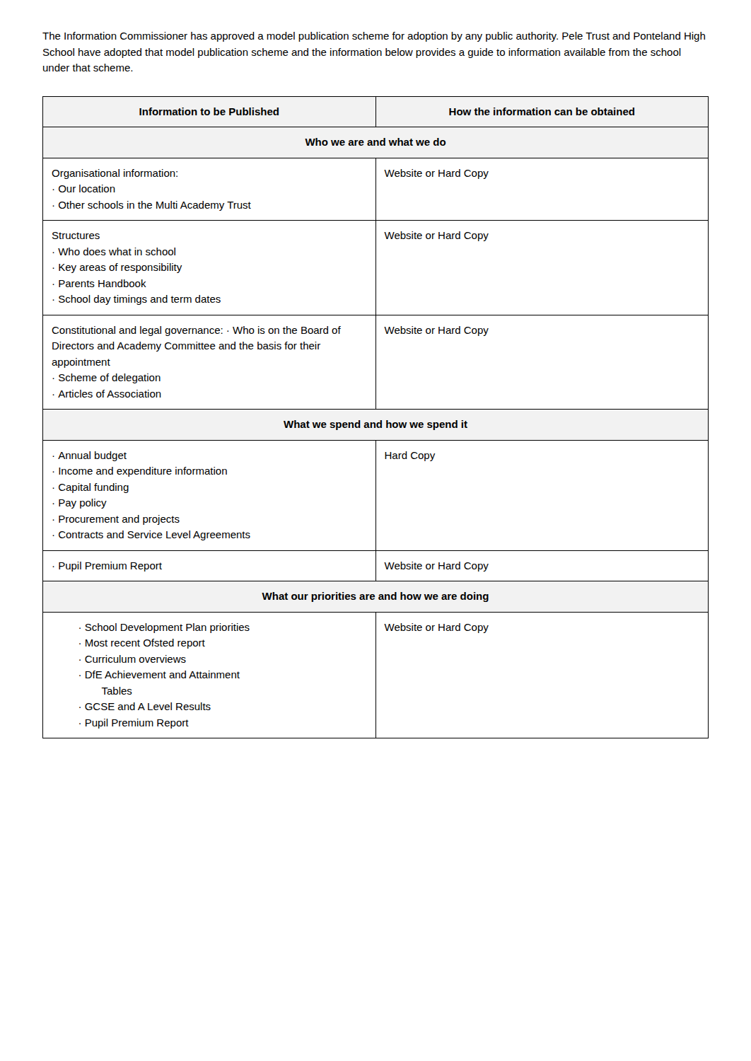The Information Commissioner has approved a model publication scheme for adoption by any public authority. Pele Trust and Ponteland High School have adopted that model publication scheme and the information below provides a guide to information available from the school under that scheme.
| Information to be Published | How the information can be obtained |
| --- | --- |
| Who we are and what we do |
| Organisational information: Our location Other schools in the Multi Academy Trust | Website or Hard Copy |
| Structures Who does what in school Key areas of responsibility Parents Handbook School day timings and term dates | Website or Hard Copy |
| Constitutional and legal governance: · Who is on the Board of Directors and Academy Committee and the basis for their appointment Scheme of delegation Articles of Association | Website or Hard Copy |
| What we spend and how we spend it |
| Annual budget Income and expenditure information Capital funding Pay policy Procurement and projects Contracts and Service Level Agreements | Hard Copy |
| Pupil Premium Report | Website or Hard Copy |
| What our priorities are and how we are doing |
| School Development Plan priorities Most recent Ofsted report Curriculum overviews DfE Achievement and Attainment Tables GCSE and A Level Results Pupil Premium Report | Website or Hard Copy |